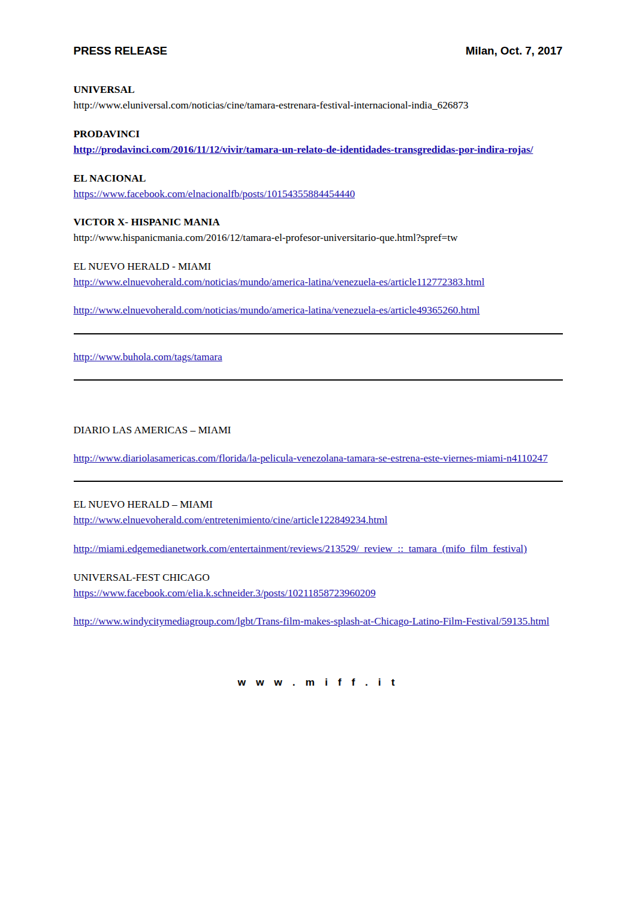PRESS RELEASE Milan, Oct. 7, 2017
UNIVERSAL
http://www.eluniversal.com/noticias/cine/tamara-estrenara-festival-internacional-india_626873
PRODAVINCI
http://prodavinci.com/2016/11/12/vivir/tamara-un-relato-de-identidades-transgredidas-por-indira-rojas/
EL NACIONAL
https://www.facebook.com/elnacionalfb/posts/10154355884454440
VICTOR X- HISPANIC MANIA
http://www.hispanicmania.com/2016/12/tamara-el-profesor-universitario-que.html?spref=tw
EL NUEVO HERALD - MIAMI
http://www.elnuevoherald.com/noticias/mundo/america-latina/venezuela-es/article112772383.html
http://www.elnuevoherald.com/noticias/mundo/america-latina/venezuela-es/article49365260.html
http://www.buhola.com/tags/tamara
DIARIO LAS AMERICAS – MIAMI
http://www.diariolasamericas.com/florida/la-pelicula-venezolana-tamara-se-estrena-este-viernes-miami-n4110247
EL NUEVO HERALD – MIAMI
http://www.elnuevoherald.com/entretenimiento/cine/article122849234.html
http://miami.edgemedianetwork.com/entertainment/reviews/213529/_review_::_tamara_(mifo_film_festival)
UNIVERSAL-FEST CHICAGO
https://www.facebook.com/elia.k.schneider.3/posts/10211858723960209
http://www.windycitymediagroup.com/lgbt/Trans-film-makes-splash-at-Chicago-Latino-Film-Festival/59135.html
w w w . m i f f . i t